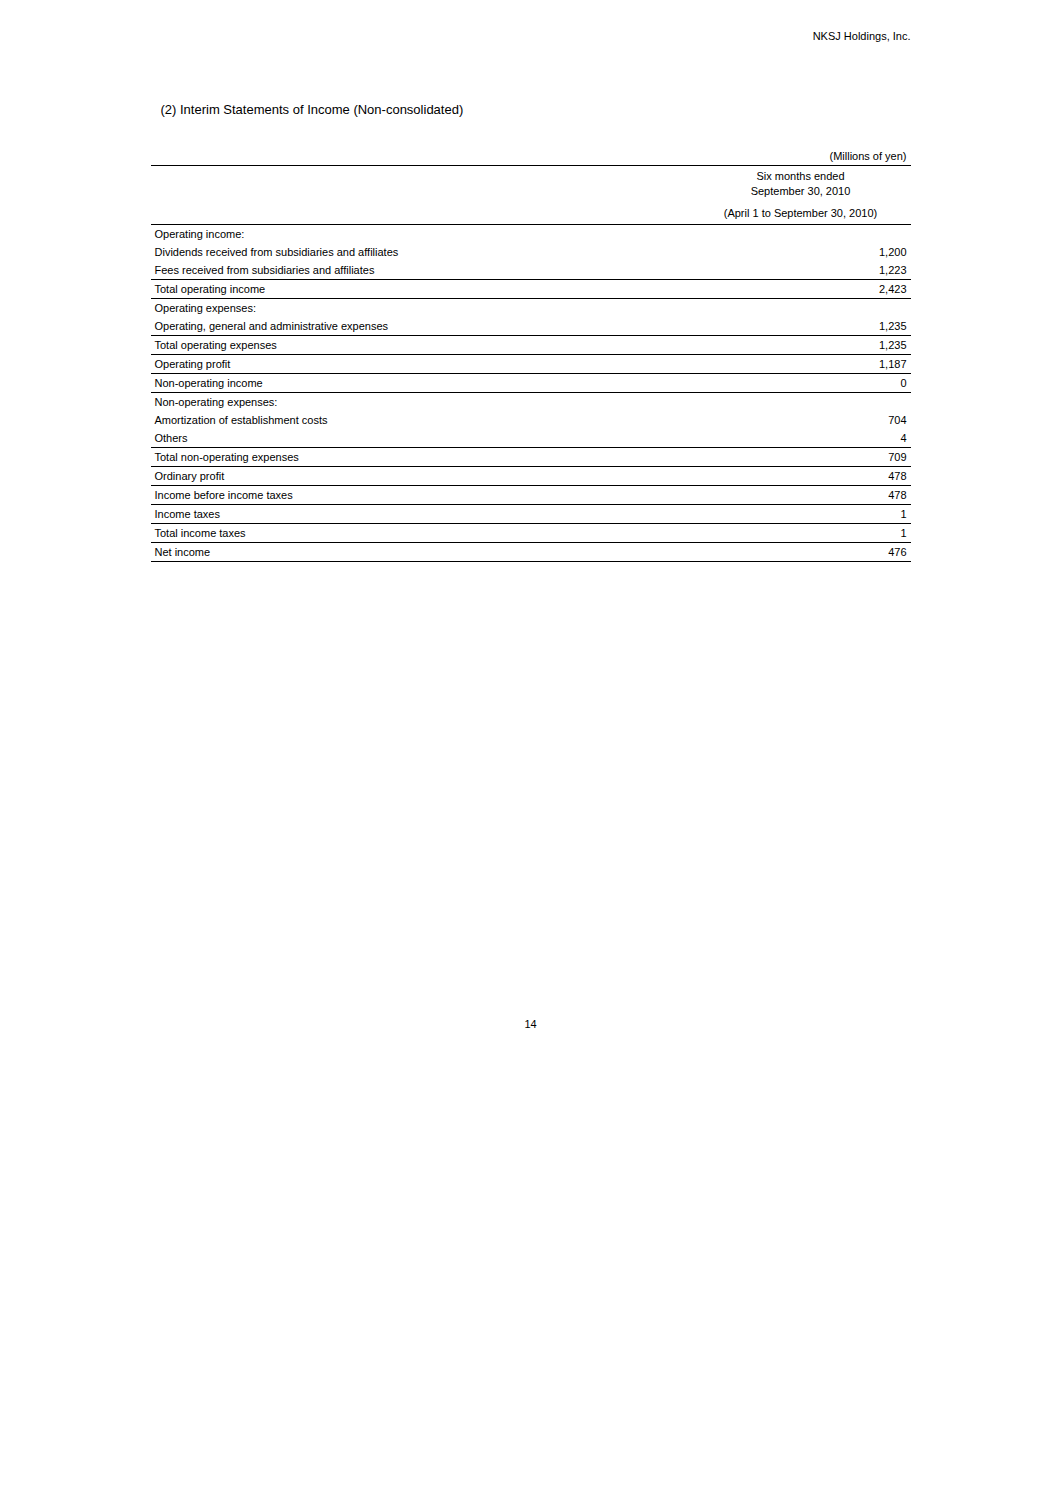NKSJ Holdings, Inc.
(2) Interim Statements of Income (Non-consolidated)
| | (Millions of yen) |
| | Six months ended September 30, 2010 |
| | (April 1 to September 30, 2010) |
| Operating income: | |
| Dividends received from subsidiaries and affiliates | 1,200 |
| Fees received from subsidiaries and affiliates | 1,223 |
| Total operating income | 2,423 |
| Operating expenses: | |
| Operating, general and administrative expenses | 1,235 |
| Total operating expenses | 1,235 |
| Operating profit | 1,187 |
| Non-operating income | 0 |
| Non-operating expenses: | |
| Amortization of establishment costs | 704 |
| Others | 4 |
| Total non-operating expenses | 709 |
| Ordinary profit | 478 |
| Income before income taxes | 478 |
| Income taxes | 1 |
| Total income taxes | 1 |
| Net income | 476 |
14